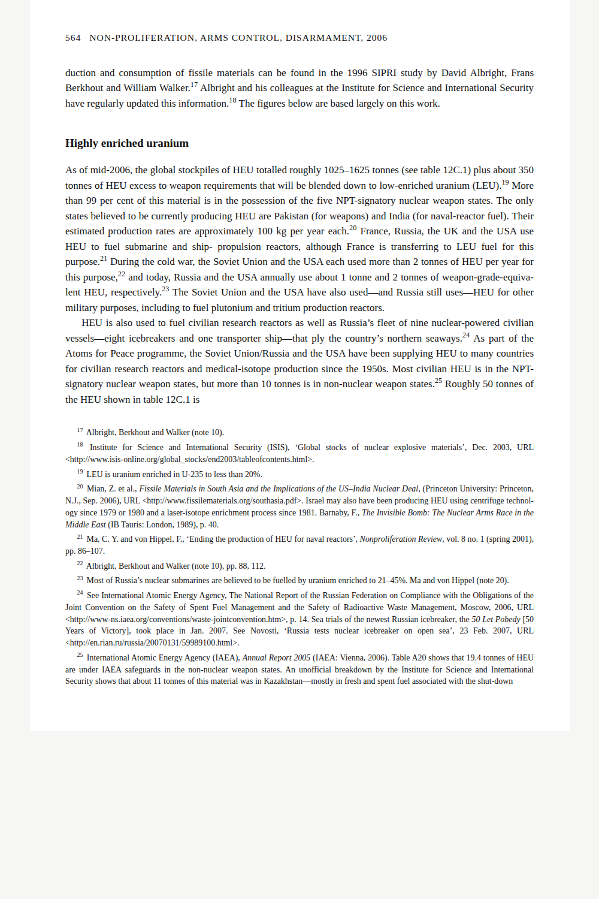564 NON-PROLIFERATION, ARMS CONTROL, DISARMAMENT, 2006
duction and consumption of fissile materials can be found in the 1996 SIPRI study by David Albright, Frans Berkhout and William Walker.17 Albright and his colleagues at the Institute for Science and International Security have regularly updated this information.18 The figures below are based largely on this work.
Highly enriched uranium
As of mid-2006, the global stockpiles of HEU totalled roughly 1025–1625 tonnes (see table 12C.1) plus about 350 tonnes of HEU excess to weapon requirements that will be blended down to low-enriched uranium (LEU).19 More than 99 per cent of this material is in the possession of the five NPT-signatory nuclear weapon states. The only states believed to be currently producing HEU are Pakistan (for weapons) and India (for naval-reactor fuel). Their estimated production rates are approximately 100 kg per year each.20 France, Russia, the UK and the USA use HEU to fuel submarine and ship- propulsion reactors, although France is transferring to LEU fuel for this purpose.21 During the cold war, the Soviet Union and the USA each used more than 2 tonnes of HEU per year for this purpose,22 and today, Russia and the USA annually use about 1 tonne and 2 tonnes of weapon-grade-equivalent HEU, respectively.23 The Soviet Union and the USA have also used—and Russia still uses—HEU for other military purposes, including to fuel plutonium and tritium production reactors.
HEU is also used to fuel civilian research reactors as well as Russia’s fleet of nine nuclear-powered civilian vessels—eight icebreakers and one transporter ship—that ply the country’s northern seaways.24 As part of the Atoms for Peace programme, the Soviet Union/Russia and the USA have been supplying HEU to many countries for civilian research reactors and medical-isotope production since the 1950s. Most civilian HEU is in the NPT-signatory nuclear weapon states, but more than 10 tonnes is in non-nuclear weapon states.25 Roughly 50 tonnes of the HEU shown in table 12C.1 is
17 Albright, Berkhout and Walker (note 10).
18 Institute for Science and International Security (ISIS), ‘Global stocks of nuclear explosive materials’, Dec. 2003, URL <http://www.isis-online.org/global_stocks/end2003/tableofcontents.html>.
19 LEU is uranium enriched in U-235 to less than 20%.
20 Mian, Z. et al., Fissile Materials in South Asia and the Implications of the US–India Nuclear Deal, (Princeton University: Princeton, N.J., Sep. 2006), URL <http://www.fissilematerials.org/southasia.pdf>. Israel may also have been producing HEU using centrifuge technology since 1979 or 1980 and a laser-isotope enrichment process since 1981. Barnaby, F., The Invisible Bomb: The Nuclear Arms Race in the Middle East (IB Tauris: London, 1989), p. 40.
21 Ma, C. Y. and von Hippel, F., ‘Ending the production of HEU for naval reactors’, Nonproliferation Review, vol. 8 no. 1 (spring 2001), pp. 86–107.
22 Albright, Berkhout and Walker (note 10), pp. 88, 112.
23 Most of Russia’s nuclear submarines are believed to be fuelled by uranium enriched to 21–45%. Ma and von Hippel (note 20).
24 See International Atomic Energy Agency, The National Report of the Russian Federation on Compliance with the Obligations of the Joint Convention on the Safety of Spent Fuel Management and the Safety of Radioactive Waste Management, Moscow, 2006, URL <http://www-ns.iaea.org/conventions/waste-jointconvention.htm>, p. 14. Sea trials of the newest Russian icebreaker, the 50 Let Pobedy [50 Years of Victory], took place in Jan. 2007. See Novosti, ‘Russia tests nuclear icebreaker on open sea’, 23 Feb. 2007, URL <http://en.rian.ru/russia/20070131/59989100.html>.
25 International Atomic Energy Agency (IAEA), Annual Report 2005 (IAEA: Vienna, 2006). Table A20 shows that 19.4 tonnes of HEU are under IAEA safeguards in the non-nuclear weapon states. An unofficial breakdown by the Institute for Science and International Security shows that about 11 tonnes of this material was in Kazakhstan—mostly in fresh and spent fuel associated with the shut-down